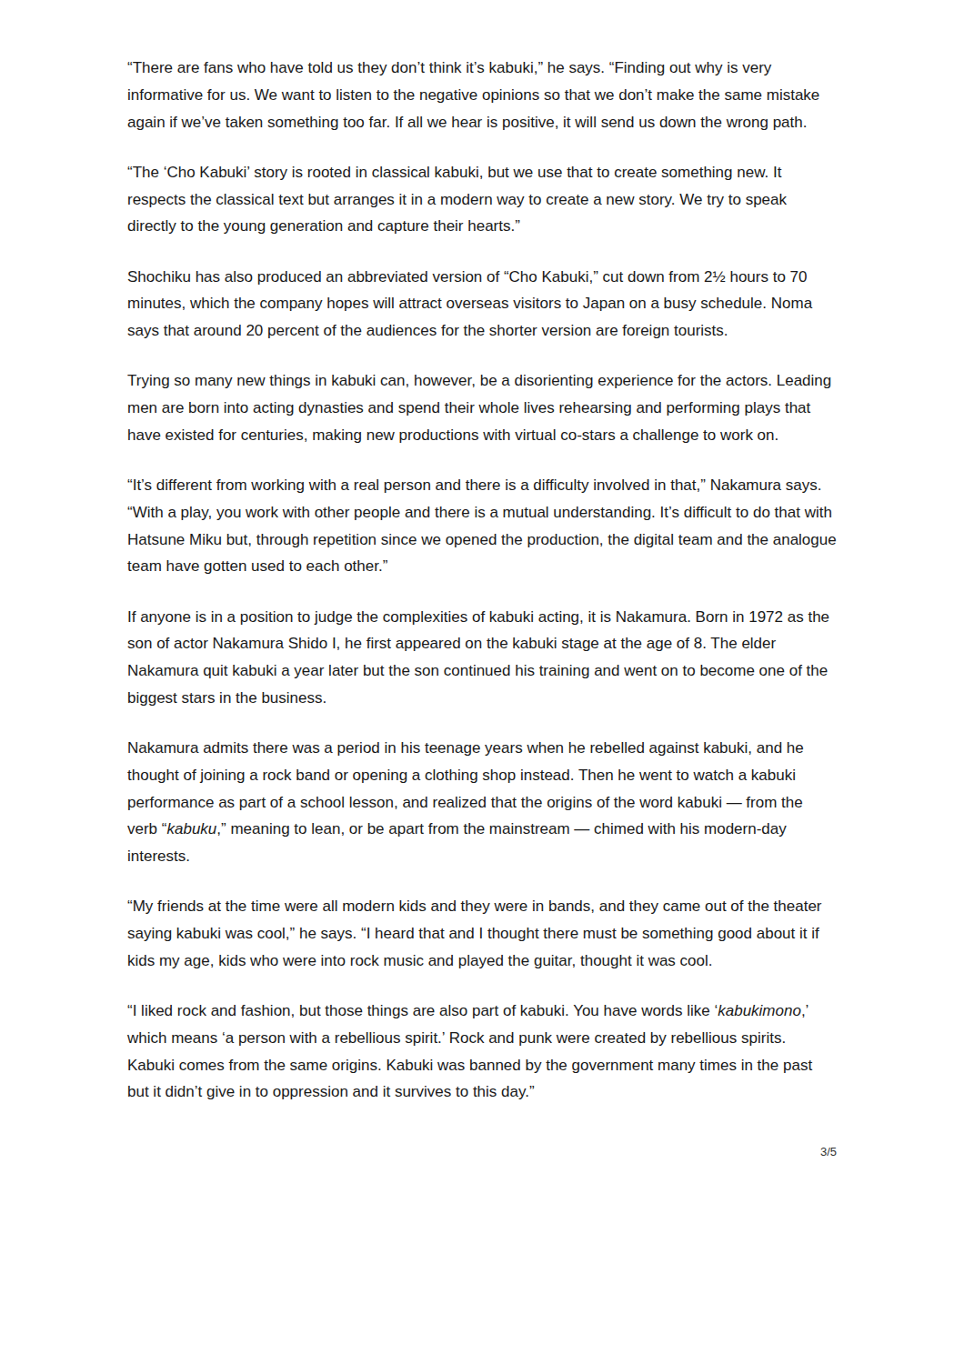“There are fans who have told us they don’t think it’s kabuki,” he says. “Finding out why is very informative for us. We want to listen to the negative opinions so that we don’t make the same mistake again if we’ve taken something too far. If all we hear is positive, it will send us down the wrong path.
“The ‘Cho Kabuki’ story is rooted in classical kabuki, but we use that to create something new. It respects the classical text but arranges it in a modern way to create a new story. We try to speak directly to the young generation and capture their hearts.”
Shochiku has also produced an abbreviated version of “Cho Kabuki,” cut down from 2½ hours to 70 minutes, which the company hopes will attract overseas visitors to Japan on a busy schedule. Noma says that around 20 percent of the audiences for the shorter version are foreign tourists.
Trying so many new things in kabuki can, however, be a disorienting experience for the actors. Leading men are born into acting dynasties and spend their whole lives rehearsing and performing plays that have existed for centuries, making new productions with virtual co-stars a challenge to work on.
“It’s different from working with a real person and there is a difficulty involved in that,” Nakamura says. “With a play, you work with other people and there is a mutual understanding. It’s difficult to do that with Hatsune Miku but, through repetition since we opened the production, the digital team and the analogue team have gotten used to each other.”
If anyone is in a position to judge the complexities of kabuki acting, it is Nakamura. Born in 1972 as the son of actor Nakamura Shido I, he first appeared on the kabuki stage at the age of 8. The elder Nakamura quit kabuki a year later but the son continued his training and went on to become one of the biggest stars in the business.
Nakamura admits there was a period in his teenage years when he rebelled against kabuki, and he thought of joining a rock band or opening a clothing shop instead. Then he went to watch a kabuki performance as part of a school lesson, and realized that the origins of the word kabuki — from the verb “kabuku,” meaning to lean, or be apart from the mainstream — chimed with his modern-day interests.
“My friends at the time were all modern kids and they were in bands, and they came out of the theater saying kabuki was cool,” he says. “I heard that and I thought there must be something good about it if kids my age, kids who were into rock music and played the guitar, thought it was cool.
“I liked rock and fashion, but those things are also part of kabuki. You have words like ‘kabukimono,’ which means ‘a person with a rebellious spirit.’ Rock and punk were created by rebellious spirits. Kabuki comes from the same origins. Kabuki was banned by the government many times in the past but it didn’t give in to oppression and it survives to this day.”
3/5